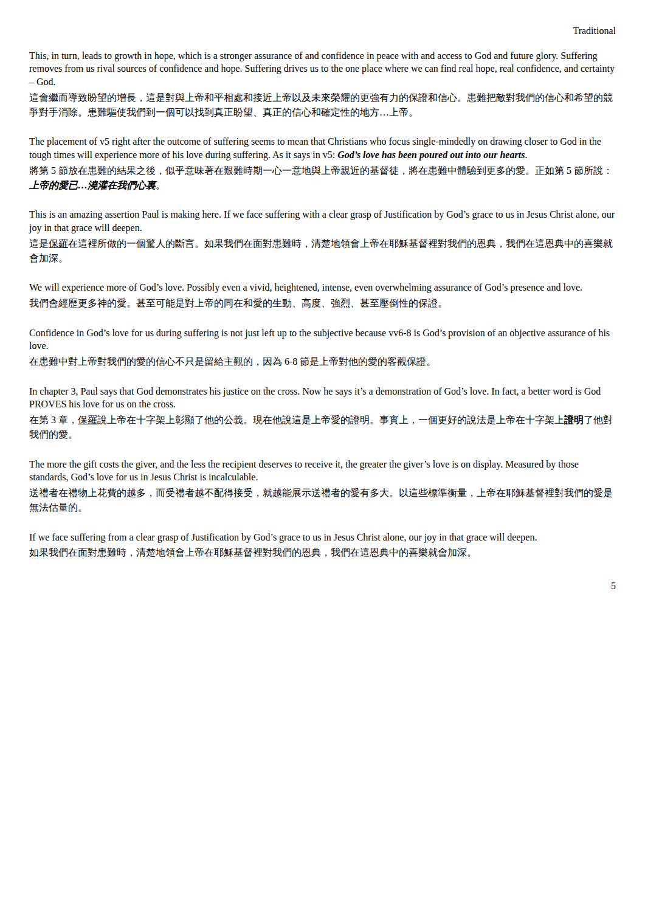Traditional
This, in turn, leads to growth in hope, which is a stronger assurance of and confidence in peace with and access to God and future glory. Suffering removes from us rival sources of confidence and hope. Suffering drives us to the one place where we can find real hope, real confidence, and certainty – God.
這會繼而導致盼望的增長，這是對與上帝和平相處和接近上帝以及未來榮耀的更強有力的保證和信心。患難把敵對我們的信心和希望的競爭對手消除。患難驅使我們到一個可以找到真正盼望、真正的信心和確定性的地方…上帝。
The placement of v5 right after the outcome of suffering seems to mean that Christians who focus single-mindedly on drawing closer to God in the tough times will experience more of his love during suffering. As it says in v5: God’s love has been poured out into our hearts.
將第 5 節放在患難的結果之後，似乎意味著在艱難時期一心一意地與上帝親近的基督徒，將在患難中體驗到更多的愛。正如第 5 節所說：上帝的愛已…澆灌在我們心裏。
This is an amazing assertion Paul is making here. If we face suffering with a clear grasp of Justification by God’s grace to us in Jesus Christ alone, our joy in that grace will deepen.
這是保羅在這裡所做的一個驚人的斷言。如果我們在面對患難時，清楚地領會上帝在耶穌基督裡對我們的恩典，我們在這恩典中的喜樂就會加深。
We will experience more of God’s love. Possibly even a vivid, heightened, intense, even overwhelming assurance of God’s presence and love.
我們會經歷更多神的愛。甚至可能是對上帝的同在和愛的生動、高度、強烈、甚至壓倒性的保證。
Confidence in God’s love for us during suffering is not just left up to the subjective because vv6-8 is God’s provision of an objective assurance of his love.
在患難中對上帝對我們的愛的信心不只是留給主觀的，因為 6-8 節是上帝對他的愛的客觀保證。
In chapter 3, Paul says that God demonstrates his justice on the cross. Now he says it’s a demonstration of God’s love. In fact, a better word is God PROVES his love for us on the cross.
在第 3 章，保羅說上帝在十字架上彰顯了他的公義。現在他說這是上帝愛的證明。事實上，一個更好的說法是上帝在十字架上證明了他對我們的愛。
The more the gift costs the giver, and the less the recipient deserves to receive it, the greater the giver’s love is on display. Measured by those standards, God’s love for us in Jesus Christ is incalculable.
送禮者在禮物上花費的越多，而受禮者越不配得接受，就越能展示送禮者的愛有多大。以這些標準衡量，上帝在耶穌基督裡對我們的愛是無法估量的。
If we face suffering from a clear grasp of Justification by God’s grace to us in Jesus Christ alone, our joy in that grace will deepen.
如果我們在面對患難時，清楚地領會上帝在耶穌基督裡對我們的恩典，我們在這恩典中的喜樂就會加深。
5